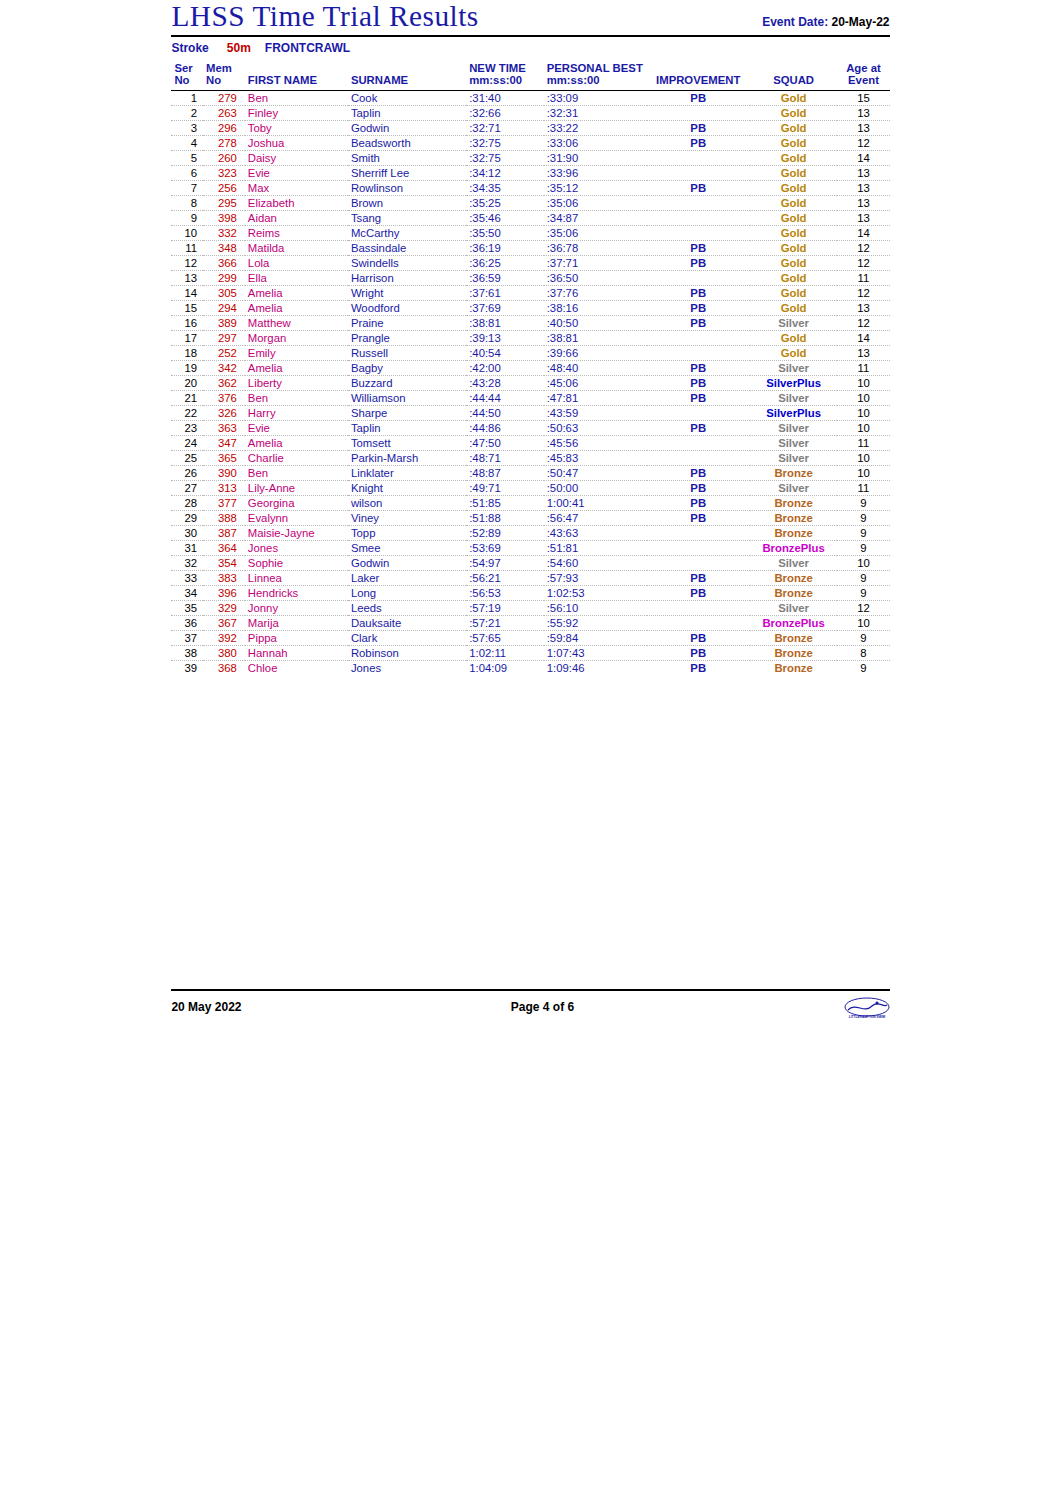LHSS Time Trial Results
Event Date: 20-May-22
Stroke 50m FRONTCRAWL
| Ser No | Mem No | FIRST NAME | SURNAME | NEW TIME mm:ss:00 | PERSONAL BEST mm:ss:00 | IMPROVEMENT | SQUAD | Age at Event |
| --- | --- | --- | --- | --- | --- | --- | --- | --- |
| 1 | 279 | Ben | Cook | :31:40 | :33:09 | PB | Gold | 15 |
| 2 | 263 | Finley | Taplin | :32:66 | :32:31 | | Gold | 13 |
| 3 | 296 | Toby | Godwin | :32:71 | :33:22 | PB | Gold | 13 |
| 4 | 278 | Joshua | Beadsworth | :32:75 | :33:06 | PB | Gold | 12 |
| 5 | 260 | Daisy | Smith | :32:75 | :31:90 | | Gold | 14 |
| 6 | 323 | Evie | Sherriff Lee | :34:12 | :33:96 | | Gold | 13 |
| 7 | 256 | Max | Rowlinson | :34:35 | :35:12 | PB | Gold | 13 |
| 8 | 295 | Elizabeth | Brown | :35:25 | :35:06 | | Gold | 13 |
| 9 | 398 | Aidan | Tsang | :35:46 | :34:87 | | Gold | 13 |
| 10 | 332 | Reims | McCarthy | :35:50 | :35:06 | | Gold | 14 |
| 11 | 348 | Matilda | Bassindale | :36:19 | :36:78 | PB | Gold | 12 |
| 12 | 366 | Lola | Swindells | :36:25 | :37:71 | PB | Gold | 12 |
| 13 | 299 | Ella | Harrison | :36:59 | :36:50 | | Gold | 11 |
| 14 | 305 | Amelia | Wright | :37:61 | :37:76 | PB | Gold | 12 |
| 15 | 294 | Amelia | Woodford | :37:69 | :38:16 | PB | Gold | 13 |
| 16 | 389 | Matthew | Praine | :38:81 | :40:50 | PB | Silver | 12 |
| 17 | 297 | Morgan | Prangle | :39:13 | :38:81 | | Gold | 14 |
| 18 | 252 | Emily | Russell | :40:54 | :39:66 | | Gold | 13 |
| 19 | 342 | Amelia | Bagby | :42:00 | :48:40 | PB | Silver | 11 |
| 20 | 362 | Liberty | Buzzard | :43:28 | :45:06 | PB | SilverPlus | 10 |
| 21 | 376 | Ben | Williamson | :44:44 | :47:81 | PB | Silver | 10 |
| 22 | 326 | Harry | Sharpe | :44:50 | :43:59 | | SilverPlus | 10 |
| 23 | 363 | Evie | Taplin | :44:86 | :50:63 | PB | Silver | 10 |
| 24 | 347 | Amelia | Tomsett | :47:50 | :45:56 | | Silver | 11 |
| 25 | 365 | Charlie | Parkin-Marsh | :48:71 | :45:83 | | Silver | 10 |
| 26 | 390 | Ben | Linklater | :48:87 | :50:47 | PB | Bronze | 10 |
| 27 | 313 | Lily-Anne | Knight | :49:71 | :50:00 | PB | Silver | 11 |
| 28 | 377 | Georgina | wilson | :51:85 | 1:00:41 | PB | Bronze | 9 |
| 29 | 388 | Evalynn | Viney | :51:88 | :56:47 | PB | Bronze | 9 |
| 30 | 387 | Maisie-Jayne | Topp | :52:89 | :43:63 | | Bronze | 9 |
| 31 | 364 | Jones | Smee | :53:69 | :51:81 | | BronzePlus | 9 |
| 32 | 354 | Sophie | Godwin | :54:97 | :54:60 | | Silver | 10 |
| 33 | 383 | Linnea | Laker | :56:21 | :57:93 | PB | Bronze | 9 |
| 34 | 396 | Hendricks | Long | :56:53 | 1:02:53 | PB | Bronze | 9 |
| 35 | 329 | Jonny | Leeds | :57:19 | :56:10 | | Silver | 12 |
| 36 | 367 | Marija | Dauksaite | :57:21 | :55:92 | | BronzePlus | 10 |
| 37 | 392 | Pippa | Clark | :57:65 | :59:84 | PB | Bronze | 9 |
| 38 | 380 | Hannah | Robinson | 1:02:11 | 1:07:43 | PB | Bronze | 8 |
| 39 | 368 | Chloe | Jones | 1:04:09 | 1:09:46 | PB | Bronze | 9 |
20 May 2022
Page 4 of 6
LITTLEHAMPTON SWIM